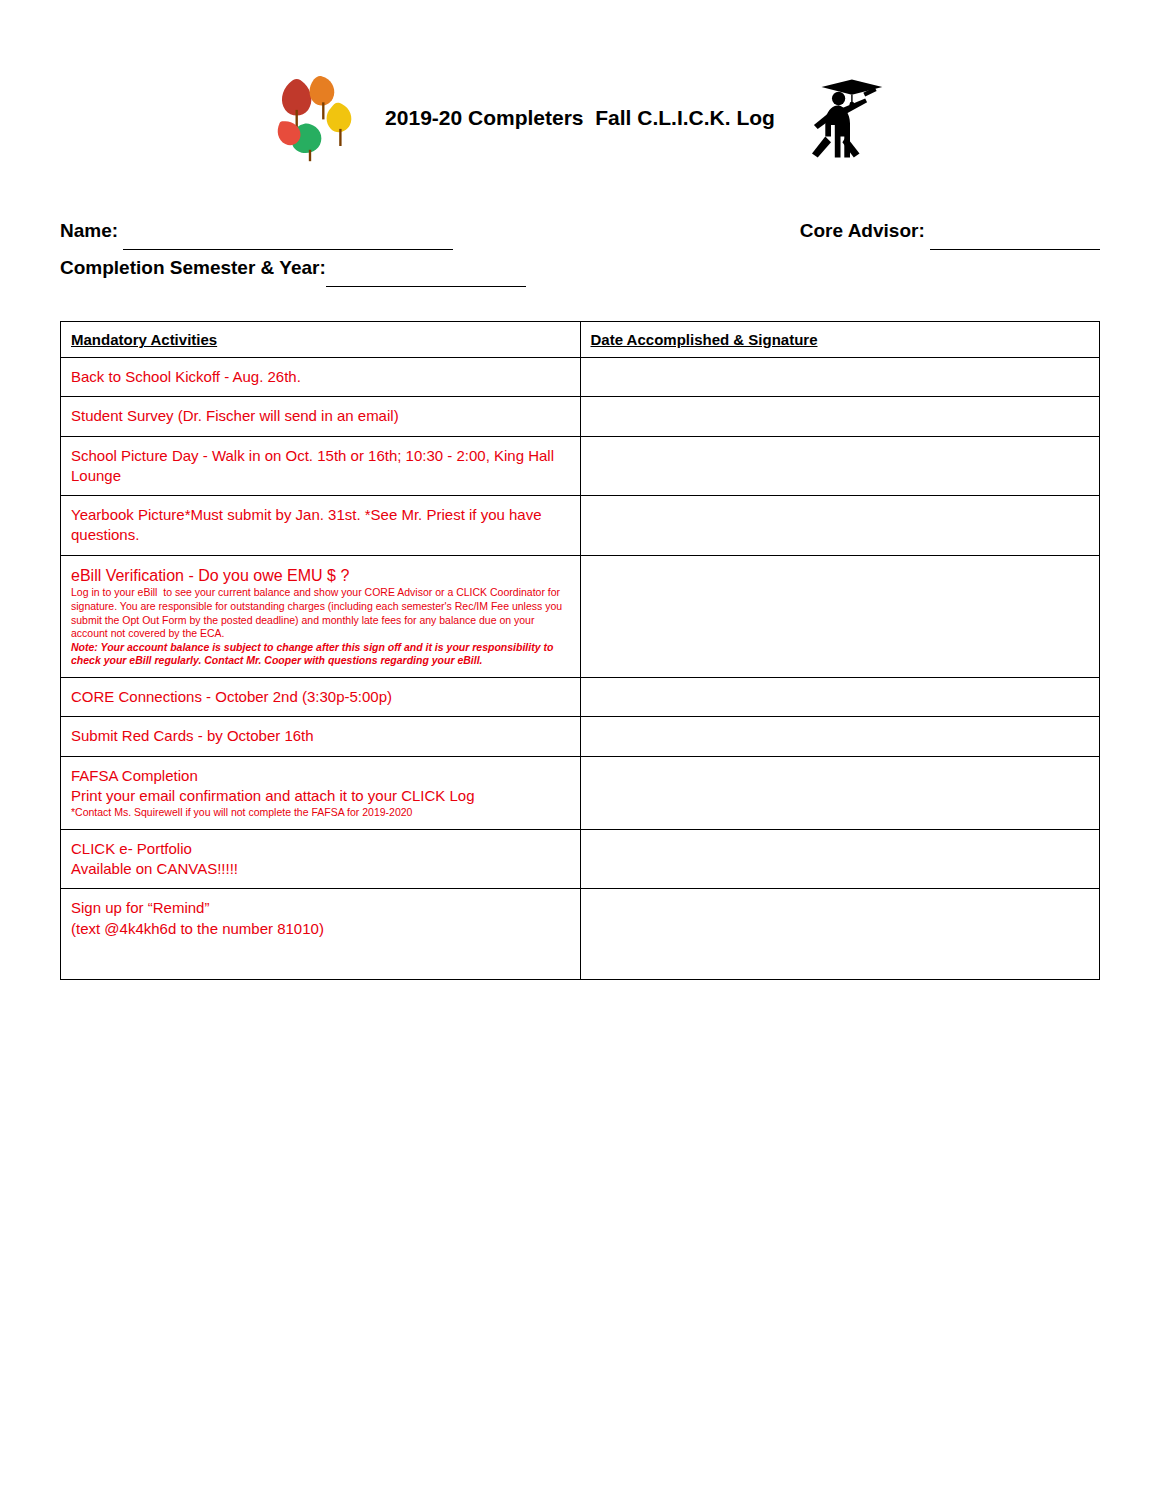2019-20 Completers Fall C.L.I.C.K. Log
Name: Core Advisor:
Completion Semester & Year:
| Mandatory Activities | Date Accomplished & Signature |
| --- | --- |
| Back to School Kickoff - Aug. 26th. | |
| Student Survey (Dr. Fischer will send in an email) | |
| School Picture Day - Walk in on Oct. 15th or 16th; 10:30 - 2:00, King Hall Lounge | |
| Yearbook Picture*Must submit by Jan. 31st. *See Mr. Priest if you have questions. | |
| eBill Verification - Do you owe EMU $ ? Log in to your eBill to see your current balance and show your CORE Advisor or a CLICK Coordinator for signature. You are responsible for outstanding charges (including each semester's Rec/IM Fee unless you submit the Opt Out Form by the posted deadline) and monthly late fees for any balance due on your account not covered by the ECA. Note: Your account balance is subject to change after this sign off and it is your responsibility to check your eBill regularly. Contact Mr. Cooper with questions regarding your eBill. | |
| CORE Connections - October 2nd (3:30p-5:00p) | |
| Submit Red Cards - by October 16th | |
| FAFSA Completion Print your email confirmation and attach it to your CLICK Log *Contact Ms. Squirewell if you will not complete the FAFSA for 2019-2020 | |
| CLICK e- Portfolio Available on CANVAS!!!!! | |
| Sign up for “Remind” (text @4k4kh6d to the number 81010) | |